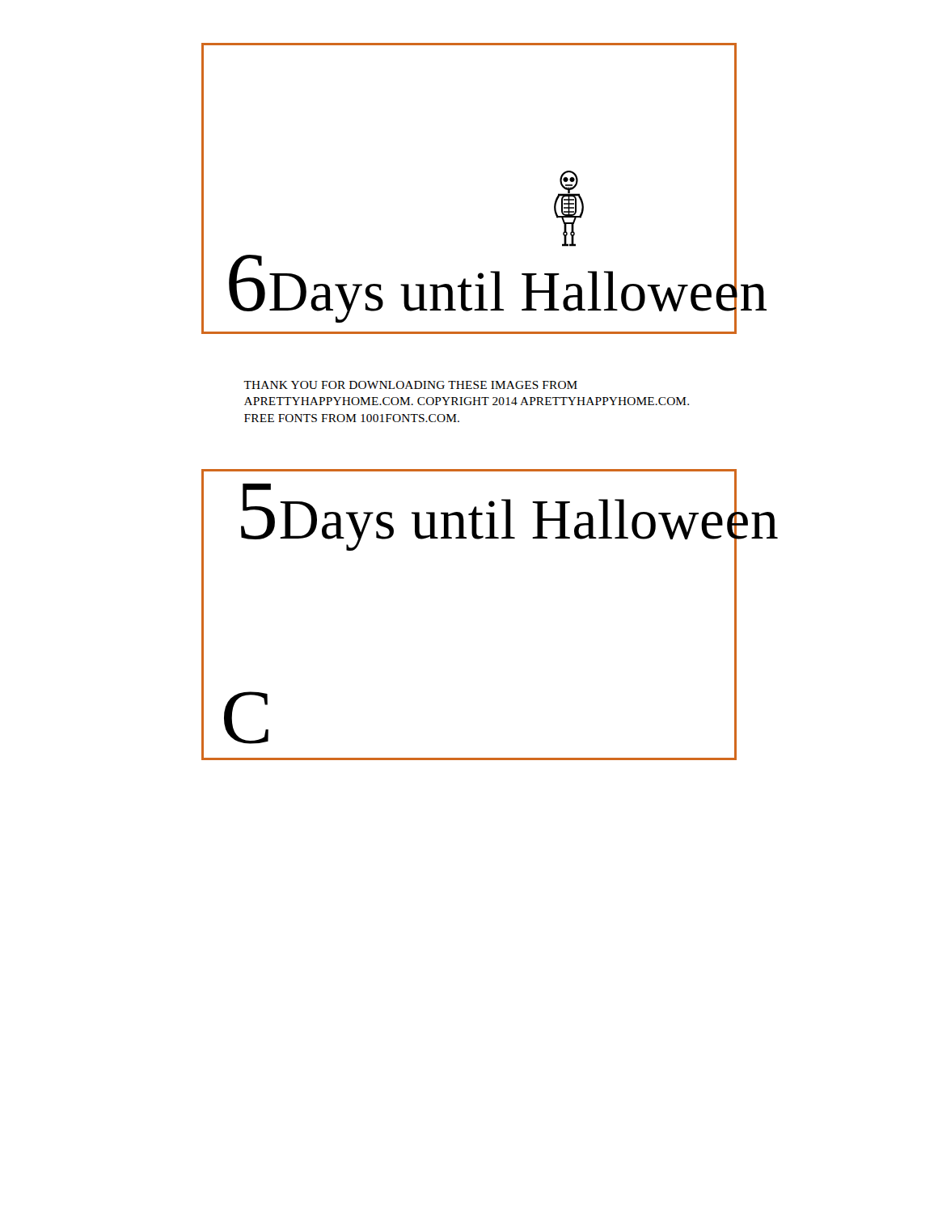6 Days until Halloween
Thank you for downloading these images from aprettyhappyhome.com. Copyright 2014 aprettyhappyhome.com. Free fonts from 1001fonts.com.
5 Days until Halloween
C